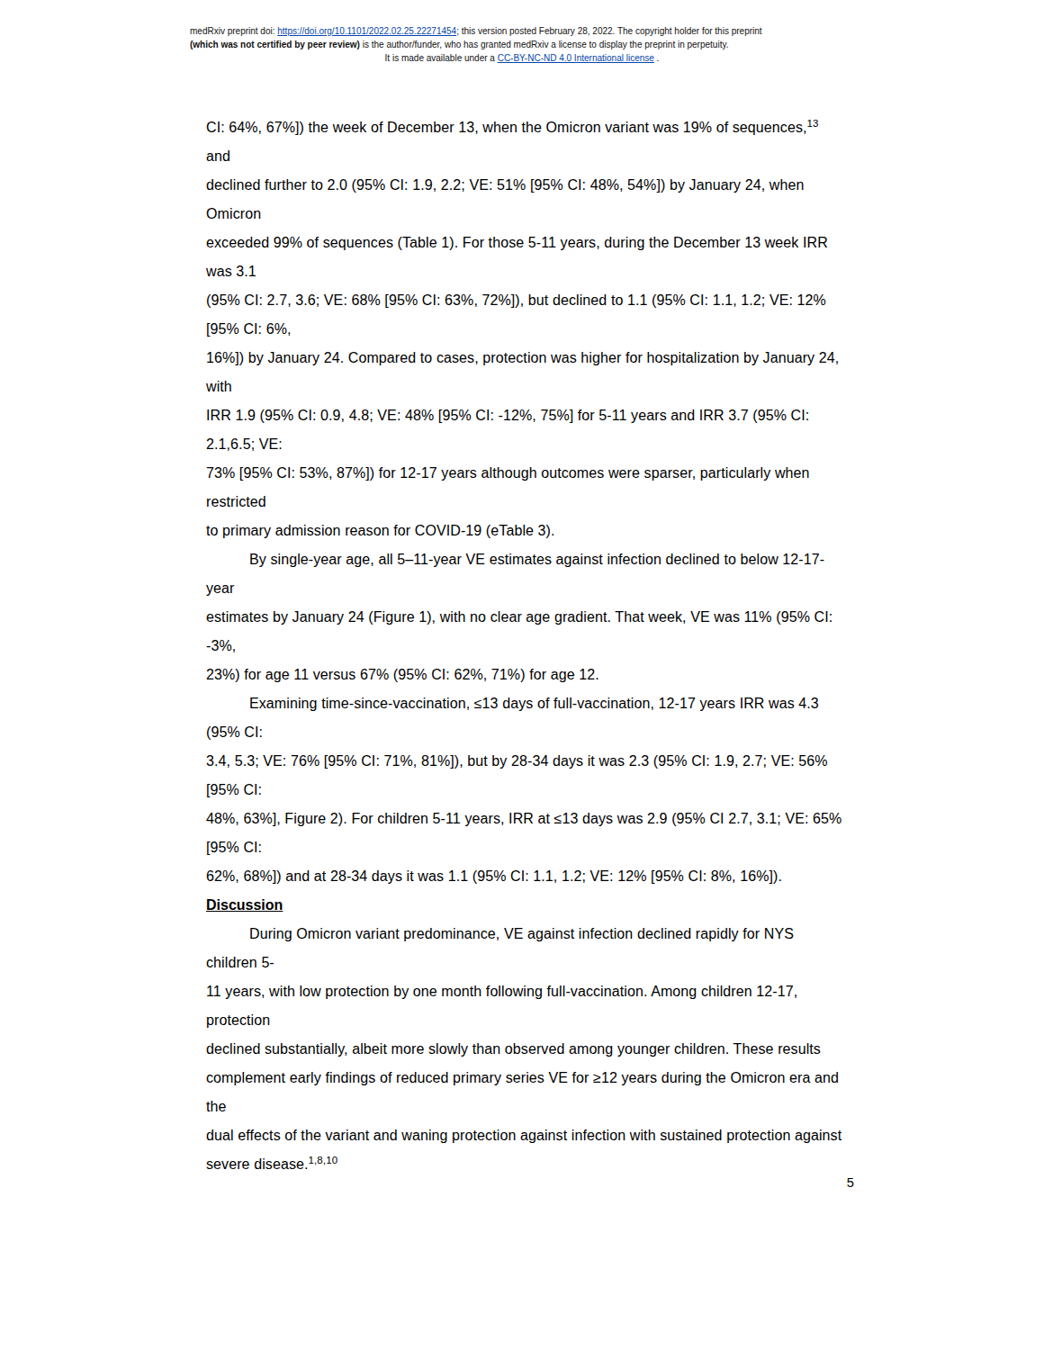medRxiv preprint doi: https://doi.org/10.1101/2022.02.25.22271454; this version posted February 28, 2022. The copyright holder for this preprint
(which was not certified by peer review) is the author/funder, who has granted medRxiv a license to display the preprint in perpetuity.
It is made available under a CC-BY-NC-ND 4.0 International license .
CI: 64%, 67%]) the week of December 13, when the Omicron variant was 19% of sequences,13 and
declined further to 2.0 (95% CI: 1.9, 2.2; VE: 51% [95% CI: 48%, 54%]) by January 24, when Omicron
exceeded 99% of sequences (Table 1). For those 5-11 years, during the December 13 week IRR was 3.1
(95% CI: 2.7, 3.6; VE: 68% [95% CI: 63%, 72%]), but declined to 1.1 (95% CI: 1.1, 1.2; VE: 12% [95% CI: 6%,
16%]) by January 24. Compared to cases, protection was higher for hospitalization by January 24, with
IRR 1.9 (95% CI: 0.9, 4.8; VE: 48% [95% CI: -12%, 75%] for 5-11 years and IRR 3.7 (95% CI: 2.1,6.5; VE:
73% [95% CI: 53%, 87%]) for 12-17 years although outcomes were sparser, particularly when restricted
to primary admission reason for COVID-19 (eTable 3).
By single-year age, all 5–11-year VE estimates against infection declined to below 12-17-year
estimates by January 24 (Figure 1), with no clear age gradient. That week, VE was 11% (95% CI: -3%,
23%) for age 11 versus 67% (95% CI: 62%, 71%) for age 12.
Examining time-since-vaccination, ≤13 days of full-vaccination, 12-17 years IRR was 4.3 (95% CI:
3.4, 5.3; VE: 76% [95% CI: 71%, 81%]), but by 28-34 days it was 2.3 (95% CI: 1.9, 2.7; VE: 56% [95% CI:
48%, 63%], Figure 2). For children 5-11 years, IRR at ≤13 days was 2.9 (95% CI 2.7, 3.1; VE: 65% [95% CI:
62%, 68%]) and at 28-34 days it was 1.1 (95% CI: 1.1, 1.2; VE: 12% [95% CI: 8%, 16%]).
Discussion
During Omicron variant predominance, VE against infection declined rapidly for NYS children 5-
11 years, with low protection by one month following full-vaccination. Among children 12-17, protection
declined substantially, albeit more slowly than observed among younger children. These results
complement early findings of reduced primary series VE for ≥12 years during the Omicron era and the
dual effects of the variant and waning protection against infection with sustained protection against
severe disease.1,8,10
5